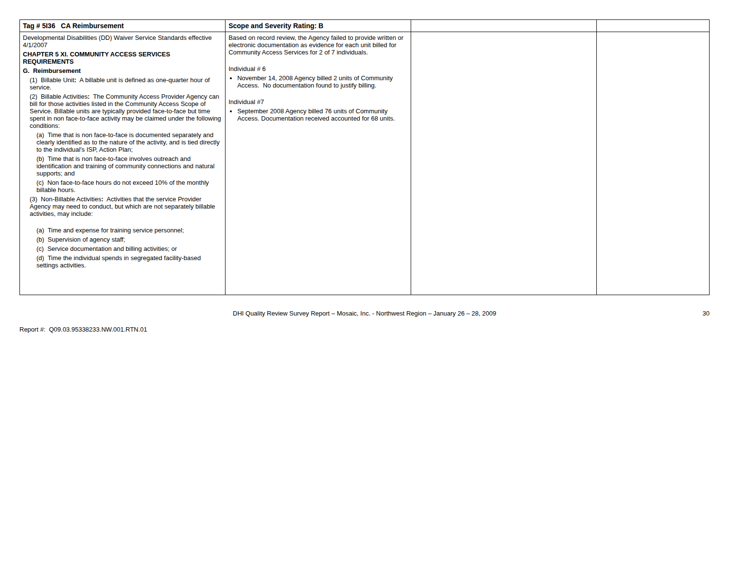| Tag # 5I36 CA Reimbursement | Scope and Severity Rating: B | | |
| Developmental Disabilities (DD) Waiver Service Standards effective 4/1/2007 CHAPTER 5 XI. COMMUNITY ACCESS SERVICES REQUIREMENTS G. Reimbursement (1) Billable Unit : A billable unit is defined as one-quarter hour of service. (2) Billable Activities : The Community Access Provider Agency can bill for those activities listed in the Community Access Scope of Service. Billable units are typically provided face-to-face but time spent in non face-to-face activity may be claimed under the following conditions: (a) Time that is non face-to-face is documented separately and clearly identified as to the nature of the activity, and is tied directly to the individual's ISP, Action Plan; (b) Time that is non face-to-face involves outreach and identification and training of community connections and natural supports; and (c) Non face-to-face hours do not exceed 10% of the monthly billable hours. (3) Non-Billable Activities : Activities that the service Provider Agency may need to conduct, but which are not separately billable activities, may include: (a) Time and expense for training service personnel; (b) Supervision of agency staff; (c) Service documentation and billing activities; or (d) Time the individual spends in segregated facility-based settings activities. | Based on record review, the Agency failed to provide written or electronic documentation as evidence for each unit billed for Community Access Services for 2 of 7 individuals. Individual # 6 November 14, 2008 Agency billed 2 units of Community Access. No documentation found to justify billing. Individual #7 September 2008 Agency billed 76 units of Community Access. Documentation received accounted for 68 units. | | |
DHI Quality Review Survey Report – Mosaic, Inc. - Northwest Region – January 26 – 28, 2009
30
Report #: Q09.03.95338233.NW.001.RTN.01